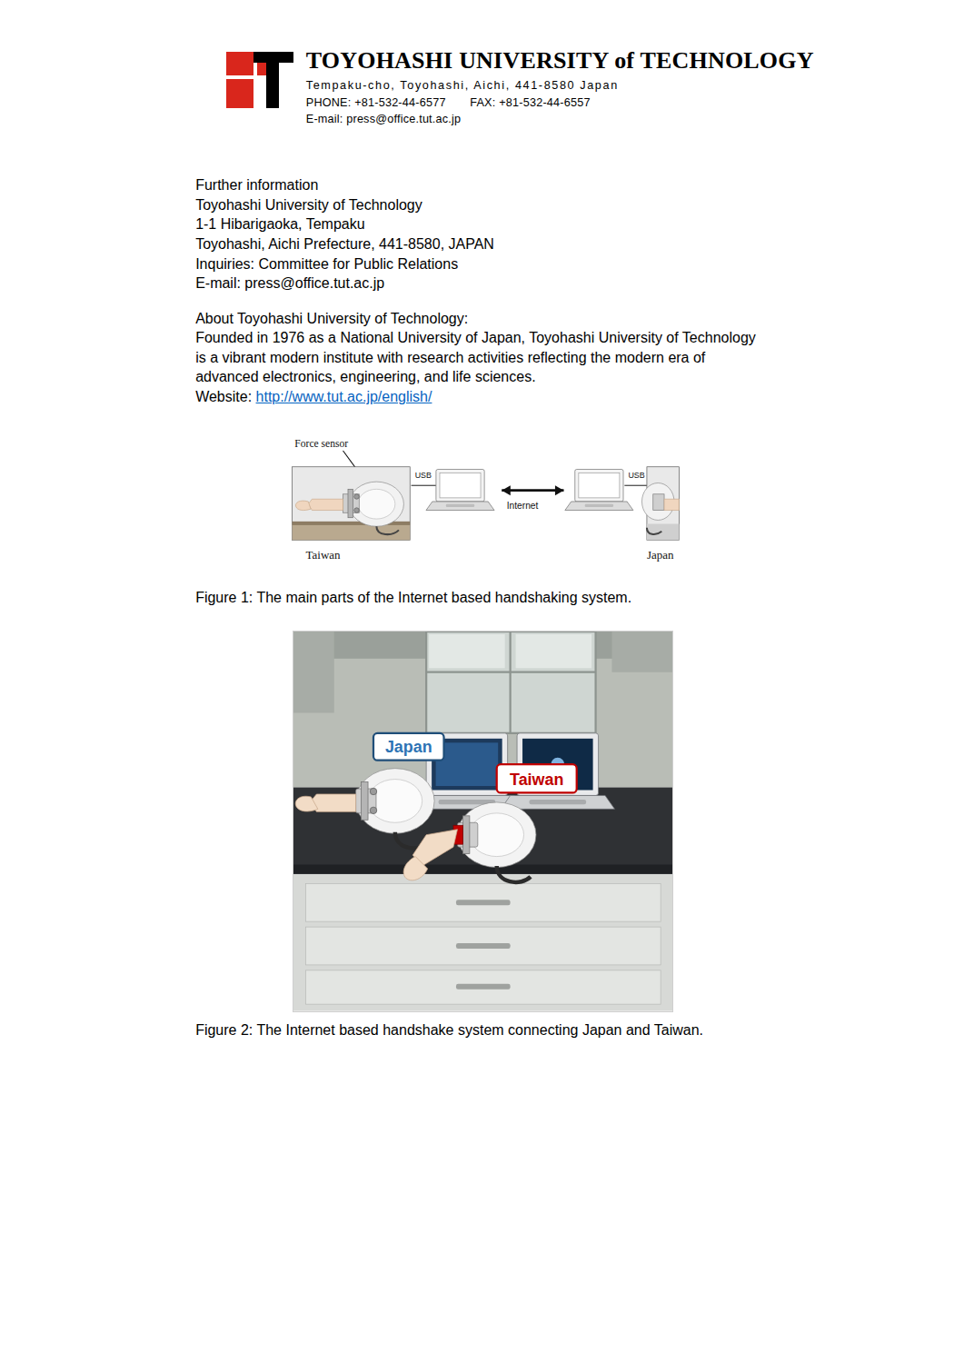TOYOHASHI UNIVERSITY of TECHNOLOGY
Tempaku-cho, Toyohashi, Aichi, 441-8580 Japan
PHONE: +81-532-44-6577 FAX: +81-532-44-6557
E-mail: press@office.tut.ac.jp
Further information
Toyohashi University of Technology
1-1 Hibarigaoka, Tempaku
Toyohashi, Aichi Prefecture, 441-8580, JAPAN
Inquiries: Committee for Public Relations
E-mail: press@office.tut.ac.jp
About Toyohashi University of Technology:
Founded in 1976 as a National University of Japan, Toyohashi University of Technology is a vibrant modern institute with research activities reflecting the modern era of advanced electronics, engineering, and life sciences.
Website: http://www.tut.ac.jp/english/
Force sensor Taiwan USB Internet USB Japan
Figure 1: The main parts of the Internet based handshaking system.
Japan Taiwan
Figure 2: The Internet based handshake system connecting Japan and Taiwan.